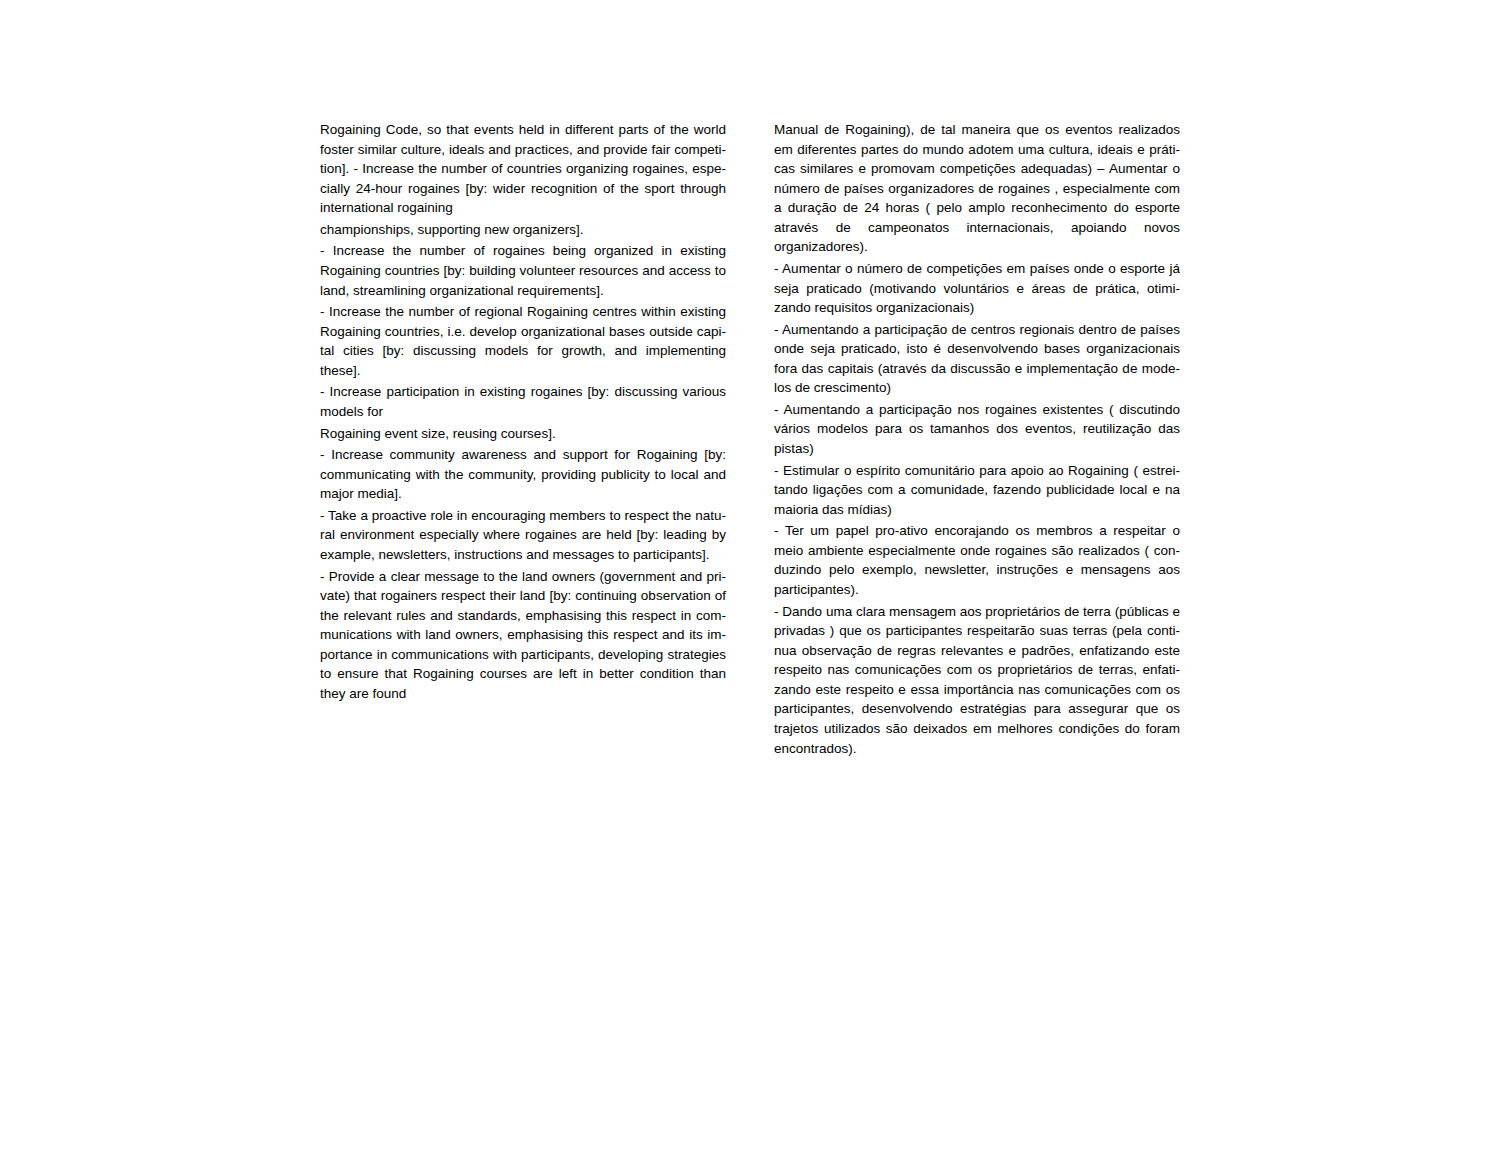Rogaining Code, so that events held in different parts of the world foster similar culture, ideals and practices, and provide fair competition]. - Increase the number of countries organizing rogaines, especially 24-hour rogaines [by: wider recognition of the sport through international rogaining
championships, supporting new organizers].
- Increase the number of rogaines being organized in existing Rogaining countries [by: building volunteer resources and access to land, streamlining organizational requirements].
- Increase the number of regional Rogaining centres within existing Rogaining countries, i.e. develop organizational bases outside capital cities [by: discussing models for growth, and implementing these].
- Increase participation in existing rogaines [by: discussing various models for
Rogaining event size, reusing courses].
- Increase community awareness and support for Rogaining [by: communicating with the community, providing publicity to local and major media].
- Take a proactive role in encouraging members to respect the natural environment especially where rogaines are held [by: leading by example, newsletters, instructions and messages to participants].
- Provide a clear message to the land owners (government and private) that rogainers respect their land [by: continuing observation of the relevant rules and standards, emphasising this respect in communications with land owners, emphasising this respect and its importance in communications with participants, developing strategies to ensure that Rogaining courses are left in better condition than they are found
Manual de Rogaining), de tal maneira que os eventos realizados em diferentes partes do mundo adotem uma cultura, ideais e práticas similares e promovam competições adequadas) – Aumentar o número de países organizadores de rogaines , especialmente com a duração de 24 horas ( pelo amplo reconhecimento do esporte através de campeonatos internacionais, apoiando novos organizadores).
- Aumentar o número de competições em países onde o esporte já seja praticado (motivando voluntários e áreas de prática, otimizando requisitos organizacionais)
- Aumentando a participação de centros regionais dentro de países onde seja praticado, isto é desenvolvendo bases organizacionais fora das capitais (através da discussão e implementação de modelos de crescimento)
- Aumentando a participação nos rogaines existentes ( discutindo vários modelos para os tamanhos dos eventos, reutilização das pistas)
- Estimular o espírito comunitário para apoio ao Rogaining ( estreitando ligações com a comunidade, fazendo publicidade local e na maioria das mídias)
- Ter um papel pro-ativo encorajando os membros a respeitar o meio ambiente especialmente onde rogaines são realizados ( conduzindo pelo exemplo, newsletter, instruções e mensagens aos participantes).
- Dando uma clara mensagem aos proprietários de terra (públicas e privadas ) que os participantes respeitarão suas terras (pela continua observação de regras relevantes e padrões, enfatizando este respeito nas comunicações com os proprietários de terras, enfatizando este respeito e essa importância nas comunicações com os participantes, desenvolvendo estratégias para assegurar que os trajetos utilizados são deixados em melhores condições do foram encontrados).